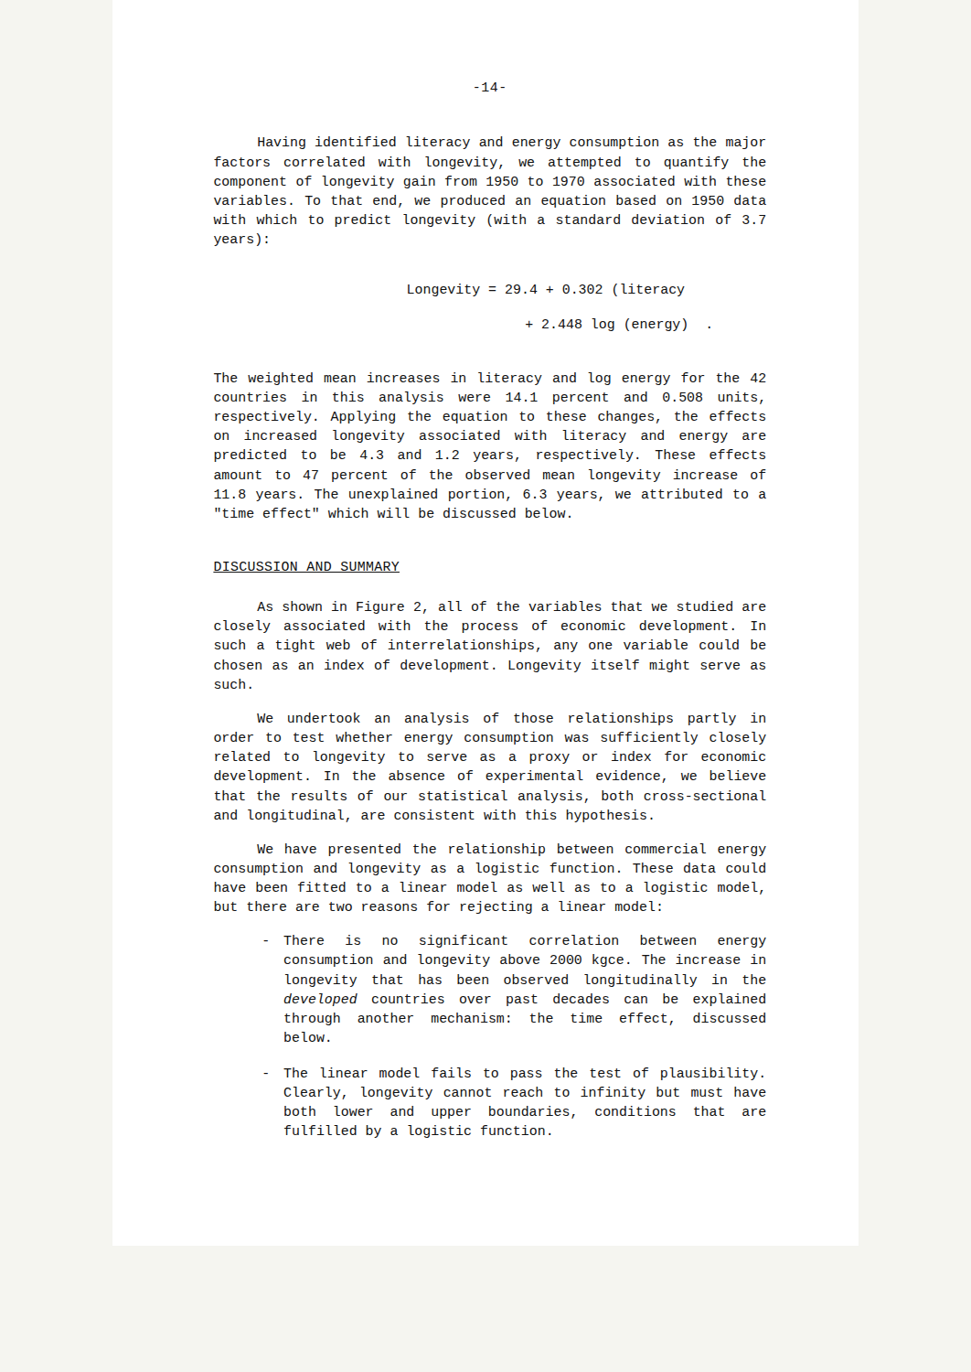-14-
Having identified literacy and energy consumption as the major factors correlated with longevity, we attempted to quantify the component of longevity gain from 1950 to 1970 associated with these variables. To that end, we produced an equation based on 1950 data with which to predict longevity (with a standard deviation of 3.7 years):
Longevity = 29.4 + 0.302 (literacy
+ 2.448 log (energy) .
The weighted mean increases in literacy and log energy for the 42 countries in this analysis were 14.1 percent and 0.508 units, respectively. Applying the equation to these changes, the effects on increased longevity associated with literacy and energy are predicted to be 4.3 and 1.2 years, respectively. These effects amount to 47 percent of the observed mean longevity increase of 11.8 years. The unexplained portion, 6.3 years, we attributed to a "time effect" which will be discussed below.
DISCUSSION AND SUMMARY
As shown in Figure 2, all of the variables that we studied are closely associated with the process of economic development. In such a tight web of interrelationships, any one variable could be chosen as an index of development. Longevity itself might serve as such.
We undertook an analysis of those relationships partly in order to test whether energy consumption was sufficiently closely related to longevity to serve as a proxy or index for economic development. In the absence of experimental evidence, we believe that the results of our statistical analysis, both cross-sectional and longitudinal, are consistent with this hypothesis.
We have presented the relationship between commercial energy consumption and longevity as a logistic function. These data could have been fitted to a linear model as well as to a logistic model, but there are two reasons for rejecting a linear model:
There is no significant correlation between energy consumption and longevity above 2000 kgce. The increase in longevity that has been observed longitudinally in the developed countries over past decades can be explained through another mechanism: the time effect, discussed below.
The linear model fails to pass the test of plausibility. Clearly, longevity cannot reach to infinity but must have both lower and upper boundaries, conditions that are fulfilled by a logistic function.